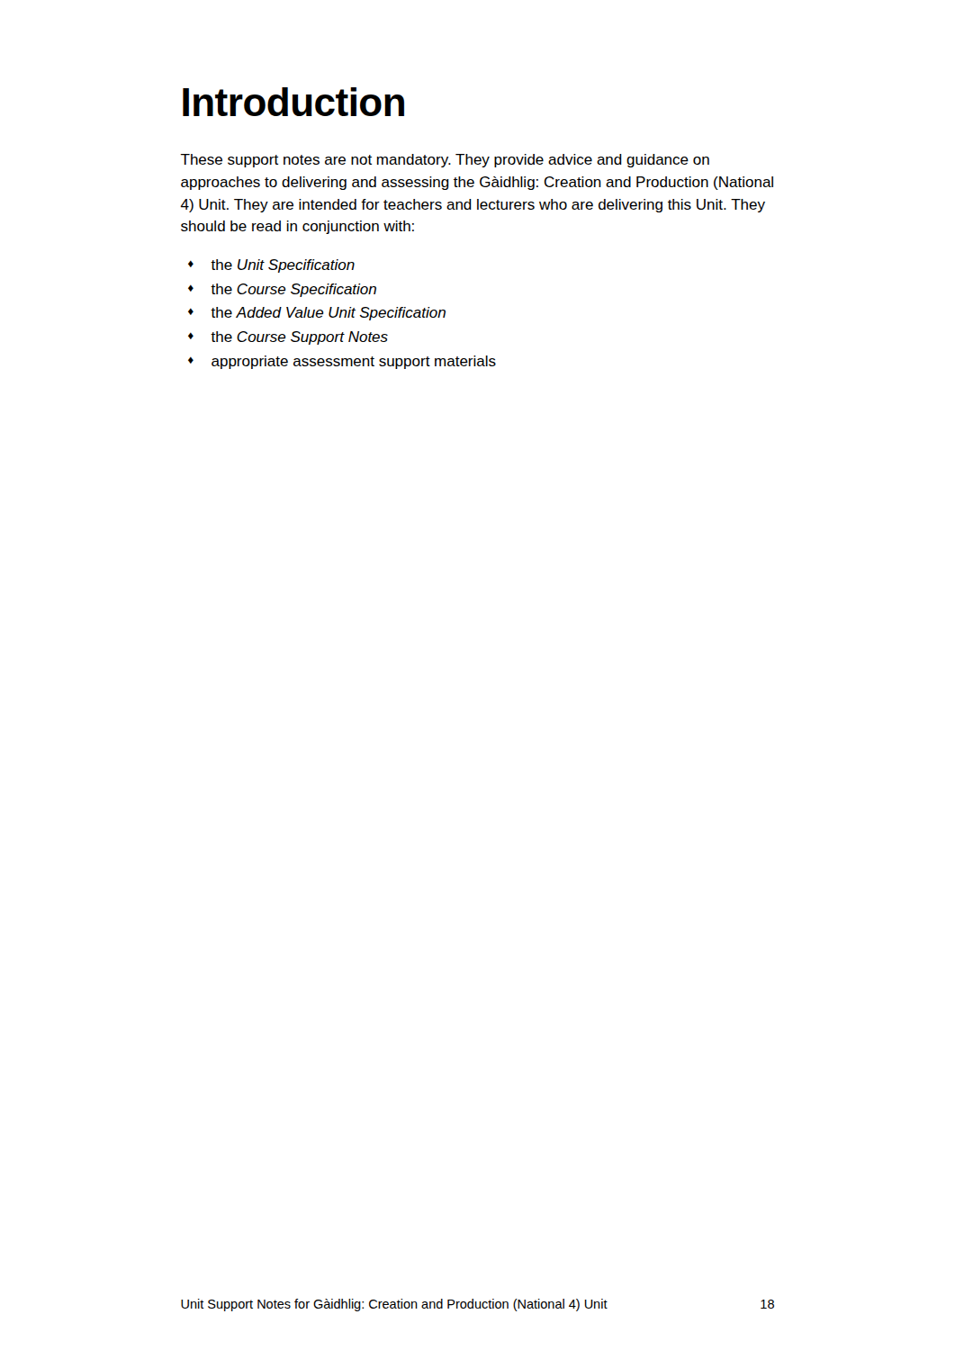Introduction
These support notes are not mandatory. They provide advice and guidance on approaches to delivering and assessing the Gàidhlig: Creation and Production (National 4) Unit. They are intended for teachers and lecturers who are delivering this Unit. They should be read in conjunction with:
the Unit Specification
the Course Specification
the Added Value Unit Specification
the Course Support Notes
appropriate assessment support materials
Unit Support Notes for Gàidhlig: Creation and Production (National 4) Unit 18